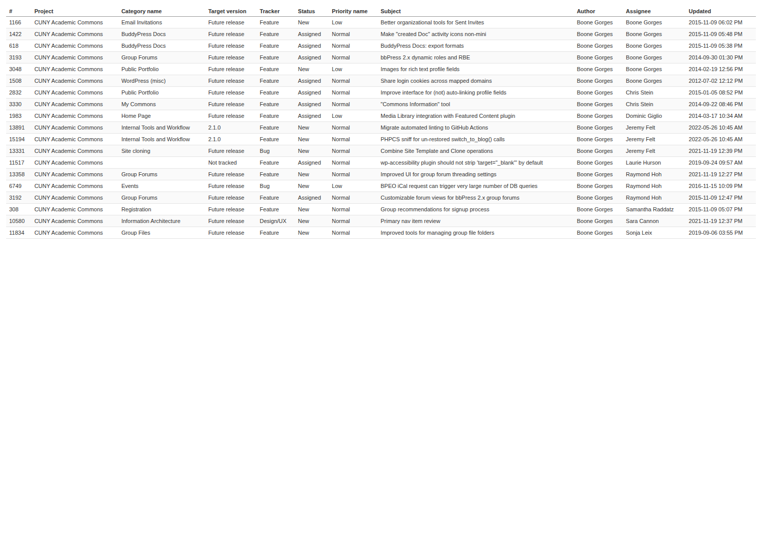| # | Project | Category name | Target version | Tracker | Status | Priority name | Subject | Author | Assignee | Updated |
| --- | --- | --- | --- | --- | --- | --- | --- | --- | --- | --- |
| 1166 | CUNY Academic Commons | Email Invitations | Future release | Feature | New | Low | Better organizational tools for Sent Invites | Boone Gorges | Boone Gorges | 2015-11-09 06:02 PM |
| 1422 | CUNY Academic Commons | BuddyPress Docs | Future release | Feature | Assigned | Normal | Make "created Doc" activity icons non-mini | Boone Gorges | Boone Gorges | 2015-11-09 05:48 PM |
| 618 | CUNY Academic Commons | BuddyPress Docs | Future release | Feature | Assigned | Normal | BuddyPress Docs: export formats | Boone Gorges | Boone Gorges | 2015-11-09 05:38 PM |
| 3193 | CUNY Academic Commons | Group Forums | Future release | Feature | Assigned | Normal | bbPress 2.x dynamic roles and RBE | Boone Gorges | Boone Gorges | 2014-09-30 01:30 PM |
| 3048 | CUNY Academic Commons | Public Portfolio | Future release | Feature | New | Low | Images for rich text profile fields | Boone Gorges | Boone Gorges | 2014-02-19 12:56 PM |
| 1508 | CUNY Academic Commons | WordPress (misc) | Future release | Feature | Assigned | Normal | Share login cookies across mapped domains | Boone Gorges | Boone Gorges | 2012-07-02 12:12 PM |
| 2832 | CUNY Academic Commons | Public Portfolio | Future release | Feature | Assigned | Normal | Improve interface for (not) auto-linking profile fields | Boone Gorges | Chris Stein | 2015-01-05 08:52 PM |
| 3330 | CUNY Academic Commons | My Commons | Future release | Feature | Assigned | Normal | "Commons Information" tool | Boone Gorges | Chris Stein | 2014-09-22 08:46 PM |
| 1983 | CUNY Academic Commons | Home Page | Future release | Feature | Assigned | Low | Media Library integration with Featured Content plugin | Boone Gorges | Dominic Giglio | 2014-03-17 10:34 AM |
| 13891 | CUNY Academic Commons | Internal Tools and Workflow | 2.1.0 | Feature | New | Normal | Migrate automated linting to GitHub Actions | Boone Gorges | Jeremy Felt | 2022-05-26 10:45 AM |
| 15194 | CUNY Academic Commons | Internal Tools and Workflow | 2.1.0 | Feature | New | Normal | PHPCS sniff for un-restored switch_to_blog() calls | Boone Gorges | Jeremy Felt | 2022-05-26 10:45 AM |
| 13331 | CUNY Academic Commons | Site cloning | Future release | Bug | New | Normal | Combine Site Template and Clone operations | Boone Gorges | Jeremy Felt | 2021-11-19 12:39 PM |
| 11517 | CUNY Academic Commons | | Not tracked | Feature | Assigned | Normal | wp-accessibility plugin should not strip 'target="_blank"' by default | Boone Gorges | Laurie Hurson | 2019-09-24 09:57 AM |
| 13358 | CUNY Academic Commons | Group Forums | Future release | Feature | New | Normal | Improved UI for group forum threading settings | Boone Gorges | Raymond Hoh | 2021-11-19 12:27 PM |
| 6749 | CUNY Academic Commons | Events | Future release | Bug | New | Low | BPEO iCal request can trigger very large number of DB queries | Boone Gorges | Raymond Hoh | 2016-11-15 10:09 PM |
| 3192 | CUNY Academic Commons | Group Forums | Future release | Feature | Assigned | Normal | Customizable forum views for bbPress 2.x group forums | Boone Gorges | Raymond Hoh | 2015-11-09 12:47 PM |
| 308 | CUNY Academic Commons | Registration | Future release | Feature | New | Normal | Group recommendations for signup process | Boone Gorges | Samantha Raddatz | 2015-11-09 05:07 PM |
| 10580 | CUNY Academic Commons | Information Architecture | Future release | Design/UX | New | Normal | Primary nav item review | Boone Gorges | Sara Cannon | 2021-11-19 12:37 PM |
| 11834 | CUNY Academic Commons | Group Files | Future release | Feature | New | Normal | Improved tools for managing group file folders | Boone Gorges | Sonja Leix | 2019-09-06 03:55 PM |